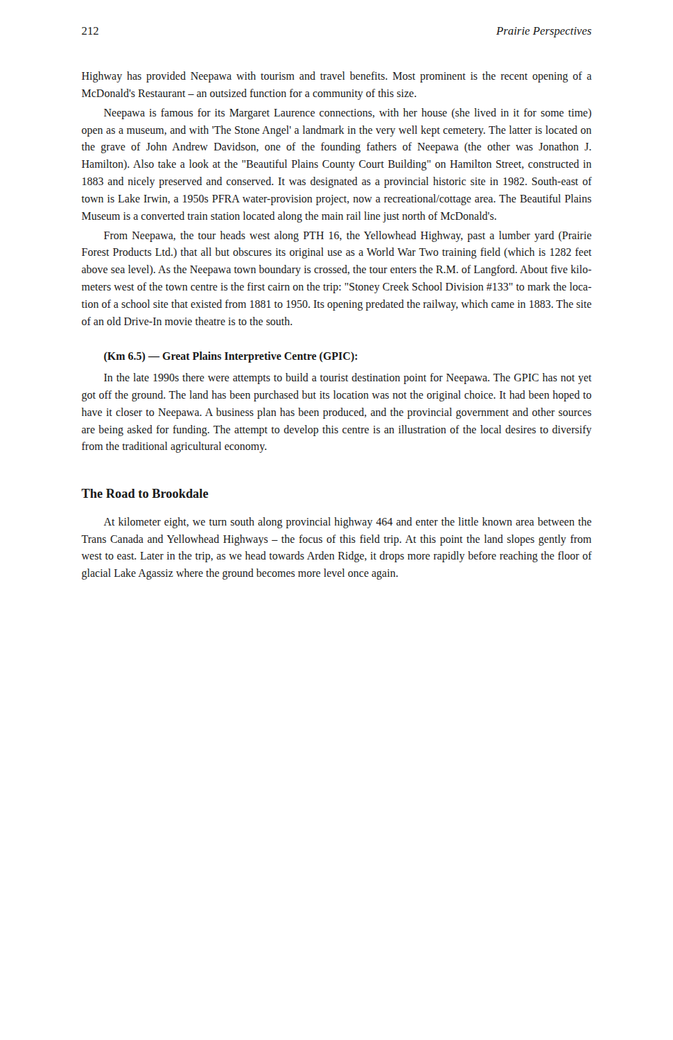212 Prairie Perspectives
Highway has provided Neepawa with tourism and travel benefits. Most prominent is the recent opening of a McDonald's Restaurant – an outsized function for a community of this size.
Neepawa is famous for its Margaret Laurence connections, with her house (she lived in it for some time) open as a museum, and with 'The Stone Angel' a landmark in the very well kept cemetery. The latter is located on the grave of John Andrew Davidson, one of the founding fathers of Neepawa (the other was Jonathon J. Hamilton). Also take a look at the "Beautiful Plains County Court Building" on Hamilton Street, constructed in 1883 and nicely preserved and conserved. It was designated as a provincial historic site in 1982. South-east of town is Lake Irwin, a 1950s PFRA water-provision project, now a recreational/cottage area. The Beautiful Plains Museum is a converted train station located along the main rail line just north of McDonald's.
From Neepawa, the tour heads west along PTH 16, the Yellowhead Highway, past a lumber yard (Prairie Forest Products Ltd.) that all but obscures its original use as a World War Two training field (which is 1282 feet above sea level). As the Neepawa town boundary is crossed, the tour enters the R.M. of Langford. About five kilometers west of the town centre is the first cairn on the trip: "Stoney Creek School Division #133" to mark the location of a school site that existed from 1881 to 1950. Its opening predated the railway, which came in 1883. The site of an old Drive-In movie theatre is to the south.
(Km 6.5) — Great Plains Interpretive Centre (GPIC):
In the late 1990s there were attempts to build a tourist destination point for Neepawa. The GPIC has not yet got off the ground. The land has been purchased but its location was not the original choice. It had been hoped to have it closer to Neepawa. A business plan has been produced, and the provincial government and other sources are being asked for funding. The attempt to develop this centre is an illustration of the local desires to diversify from the traditional agricultural economy.
The Road to Brookdale
At kilometer eight, we turn south along provincial highway 464 and enter the little known area between the Trans Canada and Yellowhead Highways – the focus of this field trip. At this point the land slopes gently from west to east. Later in the trip, as we head towards Arden Ridge, it drops more rapidly before reaching the floor of glacial Lake Agassiz where the ground becomes more level once again.